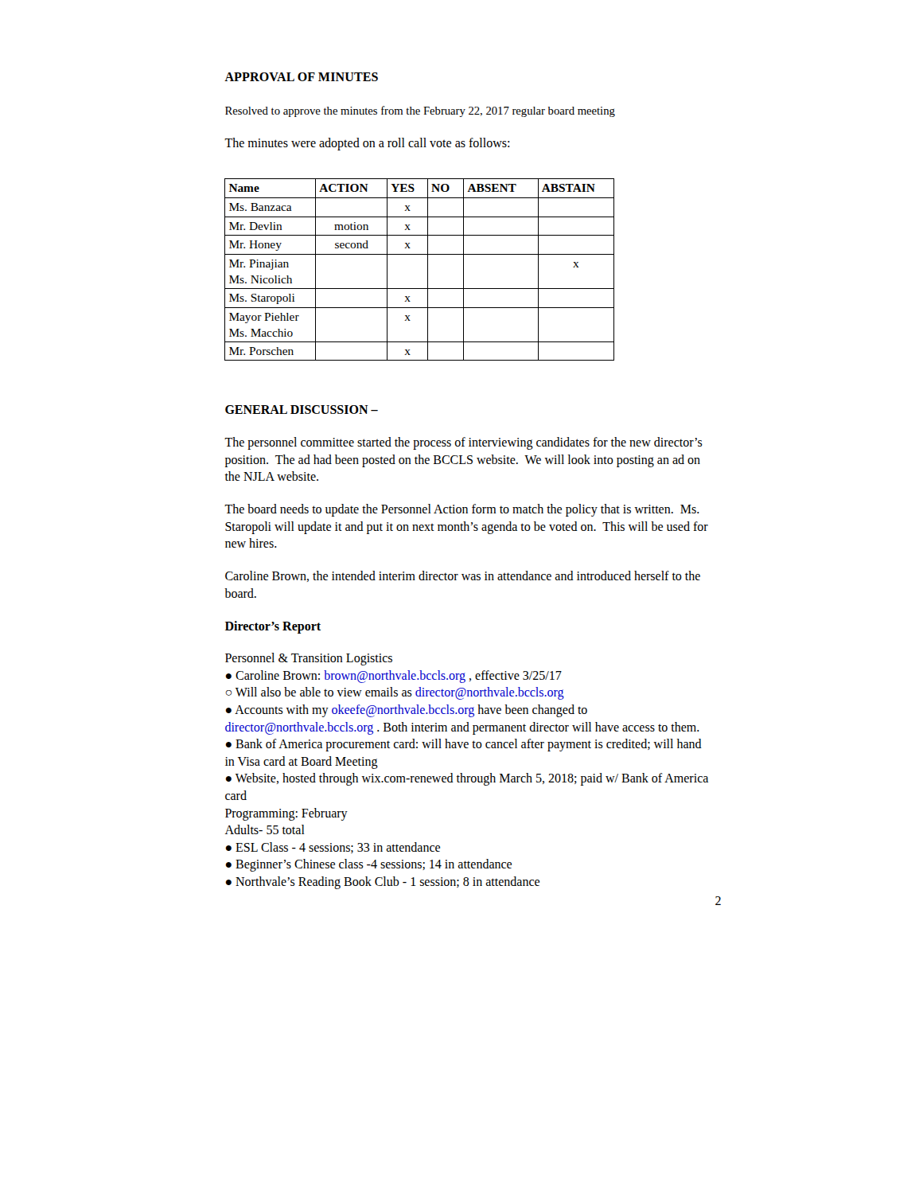APPROVAL OF MINUTES
Resolved to approve the minutes from the February 22, 2017 regular board meeting
The minutes were adopted on a roll call vote as follows:
| Name | ACTION | YES | NO | ABSENT | ABSTAIN |
| --- | --- | --- | --- | --- | --- |
| Ms. Banzaca | | x | | | |
| Mr. Devlin | motion | x | | | |
| Mr. Honey | second | x | | | |
| Mr. Pinajian Ms. Nicolich | | | | | x |
| Ms. Staropoli | | x | | | |
| Mayor Piehler Ms. Macchio | | x | | | |
| Mr. Porschen | | x | | | |
GENERAL DISCUSSION –
The personnel committee started the process of interviewing candidates for the new director’s position. The ad had been posted on the BCCLS website. We will look into posting an ad on the NJLA website.
The board needs to update the Personnel Action form to match the policy that is written. Ms. Staropoli will update it and put it on next month’s agenda to be voted on. This will be used for new hires.
Caroline Brown, the intended interim director was in attendance and introduced herself to the board.
Director’s Report
Personnel & Transition Logistics
● Caroline Brown: brown@northvale.bccls.org , effective 3/25/17
○ Will also be able to view emails as director@northvale.bccls.org
● Accounts with my okeefe@northvale.bccls.org have been changed to
director@northvale.bccls.org . Both interim and permanent director will have access to them.
● Bank of America procurement card: will have to cancel after payment is credited; will hand in Visa card at Board Meeting
● Website, hosted through wix.com-renewed through March 5, 2018; paid w/ Bank of America card
Programming: February
Adults- 55 total
● ESL Class - 4 sessions; 33 in attendance
● Beginner’s Chinese class -4 sessions; 14 in attendance
● Northvale’s Reading Book Club - 1 session; 8 in attendance
2